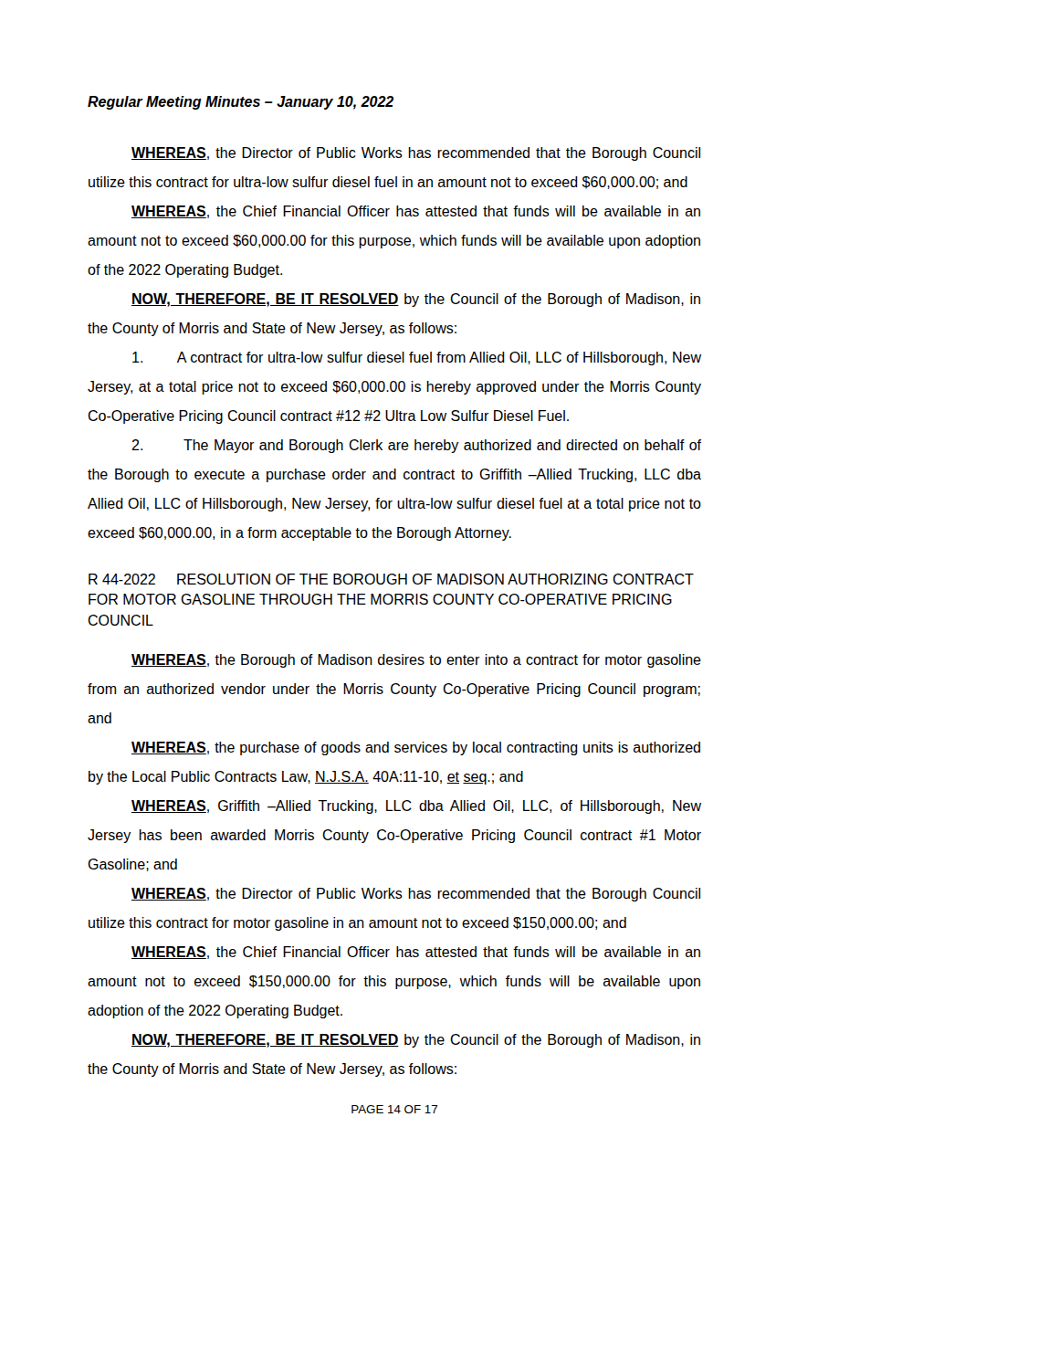Regular Meeting Minutes – January 10, 2022
WHEREAS, the Director of Public Works has recommended that the Borough Council utilize this contract for ultra-low sulfur diesel fuel in an amount not to exceed $60,000.00; and
WHEREAS, the Chief Financial Officer has attested that funds will be available in an amount not to exceed $60,000.00 for this purpose, which funds will be available upon adoption of the 2022 Operating Budget.
NOW, THEREFORE, BE IT RESOLVED by the Council of the Borough of Madison, in the County of Morris and State of New Jersey, as follows:
1. A contract for ultra-low sulfur diesel fuel from Allied Oil, LLC of Hillsborough, New Jersey, at a total price not to exceed $60,000.00 is hereby approved under the Morris County Co-Operative Pricing Council contract #12 #2 Ultra Low Sulfur Diesel Fuel.
2. The Mayor and Borough Clerk are hereby authorized and directed on behalf of the Borough to execute a purchase order and contract to Griffith –Allied Trucking, LLC dba Allied Oil, LLC of Hillsborough, New Jersey, for ultra-low sulfur diesel fuel at a total price not to exceed $60,000.00, in a form acceptable to the Borough Attorney.
R 44-2022 RESOLUTION OF THE BOROUGH OF MADISON AUTHORIZING CONTRACT FOR MOTOR GASOLINE THROUGH THE MORRIS COUNTY CO-OPERATIVE PRICING COUNCIL
WHEREAS, the Borough of Madison desires to enter into a contract for motor gasoline from an authorized vendor under the Morris County Co-Operative Pricing Council program; and
WHEREAS, the purchase of goods and services by local contracting units is authorized by the Local Public Contracts Law, N.J.S.A. 40A:11-10, et seq.; and
WHEREAS, Griffith –Allied Trucking, LLC dba Allied Oil, LLC, of Hillsborough, New Jersey has been awarded Morris County Co-Operative Pricing Council contract #1 Motor Gasoline; and
WHEREAS, the Director of Public Works has recommended that the Borough Council utilize this contract for motor gasoline in an amount not to exceed $150,000.00; and
WHEREAS, the Chief Financial Officer has attested that funds will be available in an amount not to exceed $150,000.00 for this purpose, which funds will be available upon adoption of the 2022 Operating Budget.
NOW, THEREFORE, BE IT RESOLVED by the Council of the Borough of Madison, in the County of Morris and State of New Jersey, as follows:
PAGE 14 OF 17